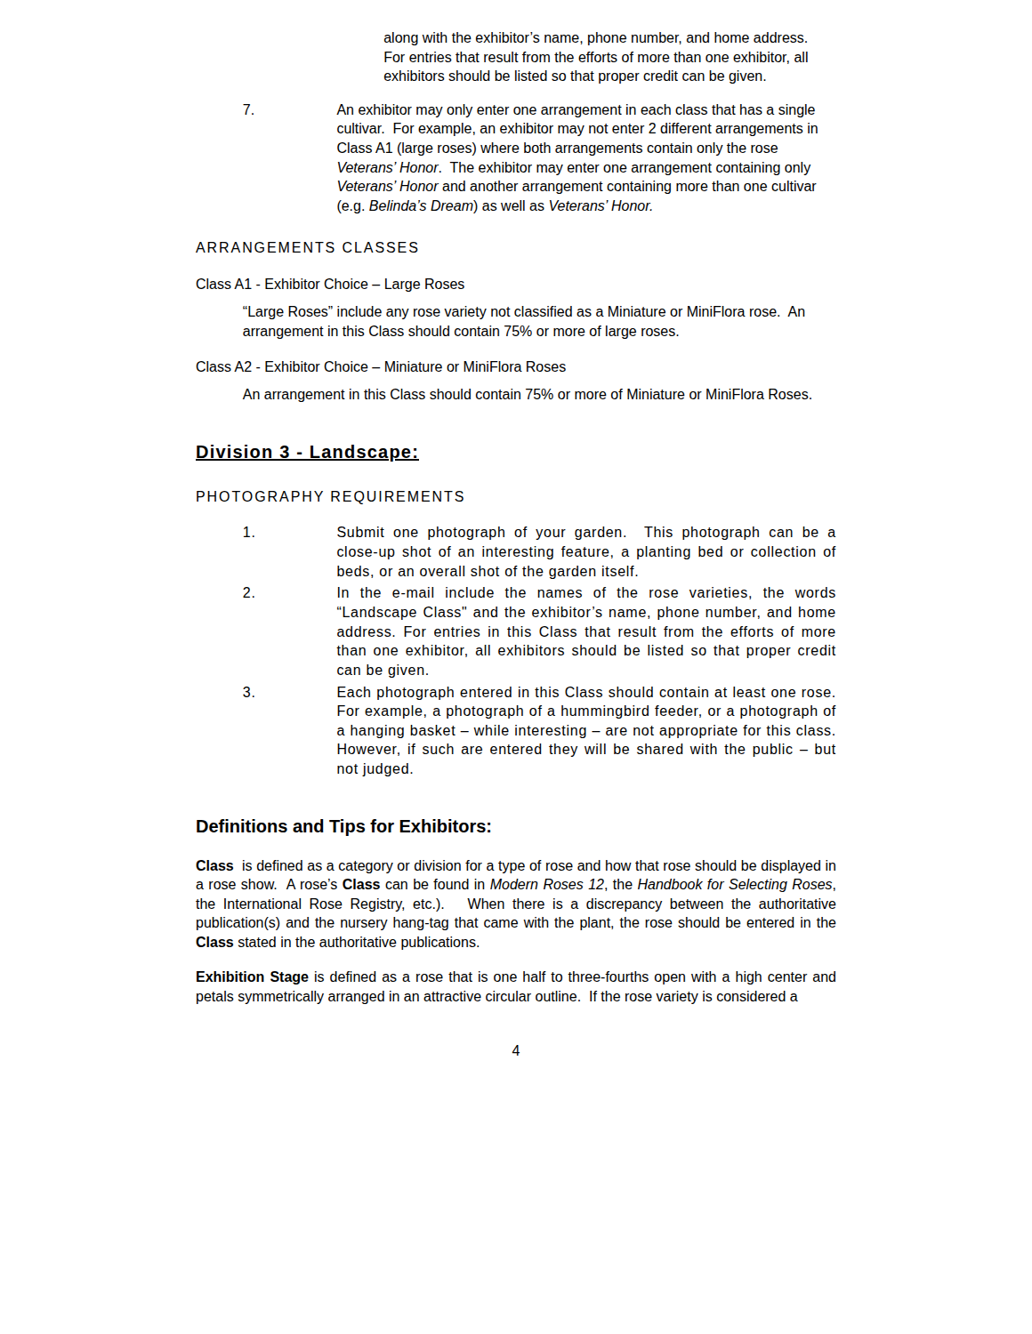along with the exhibitor’s name, phone number, and home address. For entries that result from the efforts of more than one exhibitor, all exhibitors should be listed so that proper credit can be given.
7. An exhibitor may only enter one arrangement in each class that has a single cultivar. For example, an exhibitor may not enter 2 different arrangements in Class A1 (large roses) where both arrangements contain only the rose Veterans’ Honor. The exhibitor may enter one arrangement containing only Veterans’ Honor and another arrangement containing more than one cultivar (e.g. Belinda’s Dream) as well as Veterans’ Honor.
ARRANGEMENTS CLASSES
Class A1 - Exhibitor Choice – Large Roses
“Large Roses” include any rose variety not classified as a Miniature or MiniFlora rose. An arrangement in this Class should contain 75% or more of large roses.
Class A2 - Exhibitor Choice – Miniature or MiniFlora Roses
An arrangement in this Class should contain 75% or more of Miniature or MiniFlora Roses.
Division 3 - Landscape:
PHOTOGRAPHY REQUIREMENTS
1. Submit one photograph of your garden. This photograph can be a close-up shot of an interesting feature, a planting bed or collection of beds, or an overall shot of the garden itself.
2. In the e-mail include the names of the rose varieties, the words “Landscape Class" and the exhibitor’s name, phone number, and home address. For entries in this Class that result from the efforts of more than one exhibitor, all exhibitors should be listed so that proper credit can be given.
3. Each photograph entered in this Class should contain at least one rose. For example, a photograph of a hummingbird feeder, or a photograph of a hanging basket – while interesting – are not appropriate for this class. However, if such are entered they will be shared with the public – but not judged.
Definitions and Tips for Exhibitors:
Class is defined as a category or division for a type of rose and how that rose should be displayed in a rose show. A rose’s Class can be found in Modern Roses 12, the Handbook for Selecting Roses, the International Rose Registry, etc.). When there is a discrepancy between the authoritative publication(s) and the nursery hang-tag that came with the plant, the rose should be entered in the Class stated in the authoritative publications.
Exhibition Stage is defined as a rose that is one half to three-fourths open with a high center and petals symmetrically arranged in an attractive circular outline. If the rose variety is considered a
4